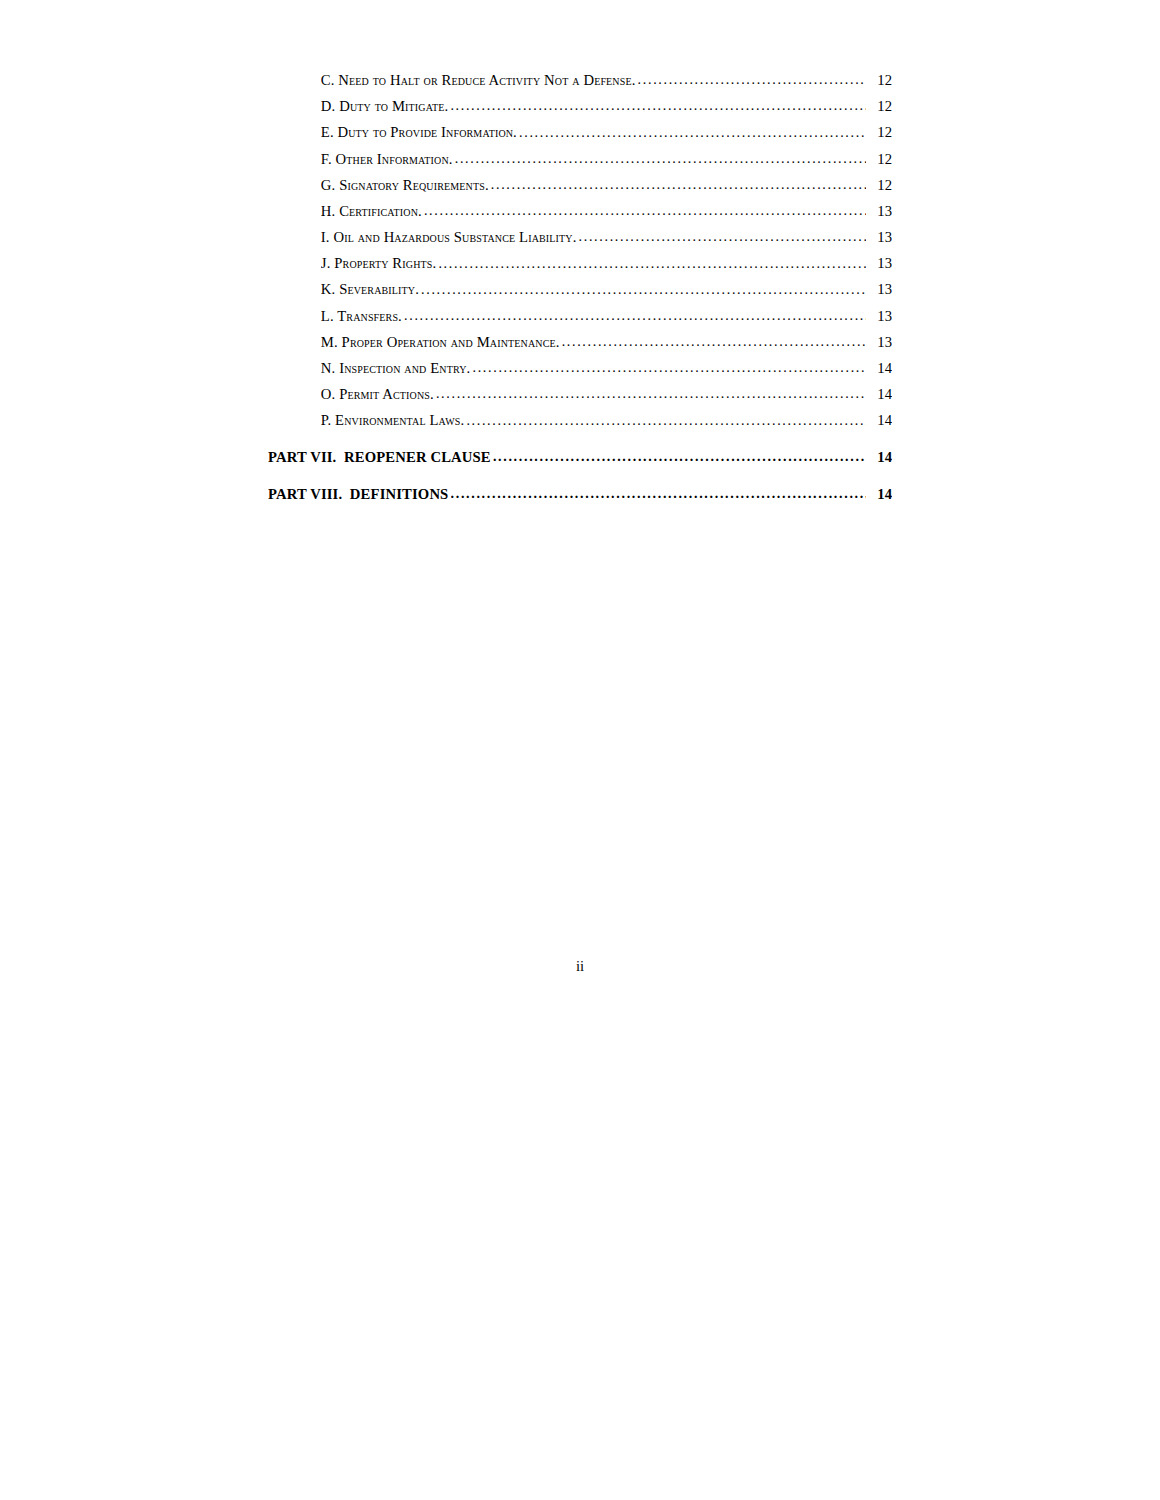C. Need to Halt or Reduce Activity Not a Defense. .................................................................. 12
D. Duty to Mitigate. ......................................................................................................... 12
E. Duty to Provide Information. ................................................................................. 12
F. Other Information. ....................................................................................................... 12
G. Signatory Requirements. ......................................................................................... 12
H. Certification. .............................................................................................................. 13
I. Oil and Hazardous Substance Liability. ................................................................. 13
J. Property Rights. ......................................................................................................... 13
K. Severability. .............................................................................................................. 13
L. Transfers. ................................................................................................................. 13
M. Proper Operation and Maintenance. ..................................................................... 13
N. Inspection and Entry. ................................................................................................. 14
O. Permit Actions. ......................................................................................................... 14
P. Environmental Laws. ................................................................................................. 14
Part VII. Reopener Clause ....................................................................................................... 14
Part VIII. Definitions ................................................................................................................. 14
ii